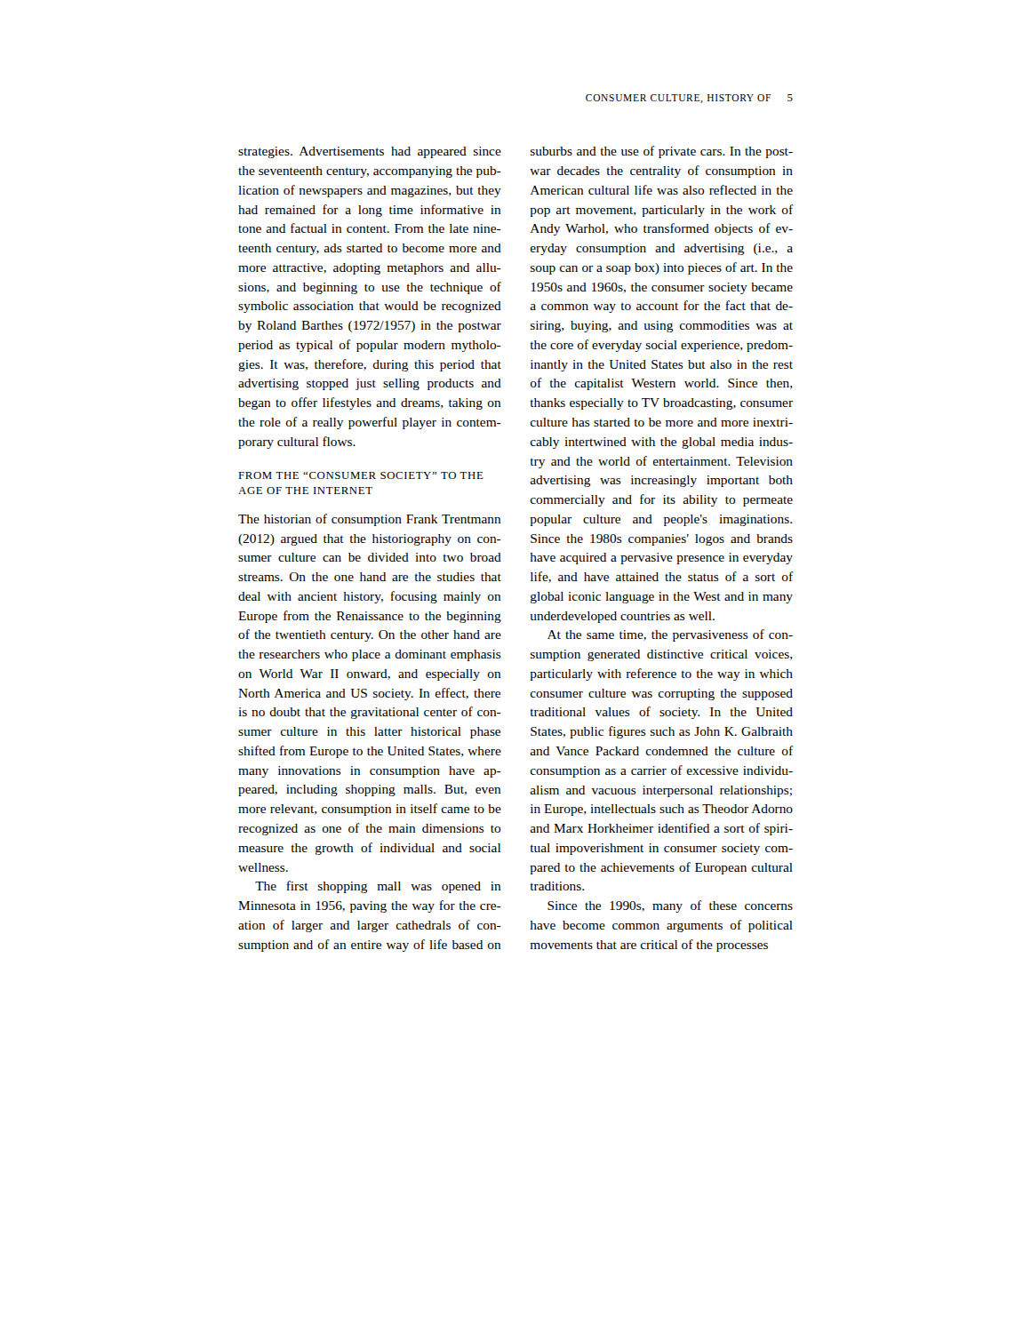Consumer Culture, History of 5
strategies. Advertisements had appeared since the seventeenth century, accompanying the publication of newspapers and magazines, but they had remained for a long time informative in tone and factual in content. From the late nineteenth century, ads started to become more and more attractive, adopting metaphors and allusions, and beginning to use the technique of symbolic association that would be recognized by Roland Barthes (1972/1957) in the postwar period as typical of popular modern mythologies. It was, therefore, during this period that advertising stopped just selling products and began to offer lifestyles and dreams, taking on the role of a really powerful player in contemporary cultural flows.
From the “Consumer Society” to the Age of the Internet
The historian of consumption Frank Trentmann (2012) argued that the historiography on consumer culture can be divided into two broad streams. On the one hand are the studies that deal with ancient history, focusing mainly on Europe from the Renaissance to the beginning of the twentieth century. On the other hand are the researchers who place a dominant emphasis on World War II onward, and especially on North America and US society. In effect, there is no doubt that the gravitational center of consumer culture in this latter historical phase shifted from Europe to the United States, where many innovations in consumption have appeared, including shopping malls. But, even more relevant, consumption in itself came to be recognized as one of the main dimensions to measure the growth of individual and social wellness.
The first shopping mall was opened in Minnesota in 1956, paving the way for the creation of larger and larger cathedrals of consumption and of an entire way of life based on suburbs and the use of private cars. In the postwar decades the centrality of consumption in American cultural life was also reflected in the pop art movement, particularly in the work of Andy Warhol, who transformed objects of everyday consumption and advertising (i.e., a soup can or a soap box) into pieces of art. In the 1950s and 1960s, the consumer society became a common way to account for the fact that desiring, buying, and using commodities was at the core of everyday social experience, predominantly in the United States but also in the rest of the capitalist Western world. Since then, thanks especially to TV broadcasting, consumer culture has started to be more and more inextricably intertwined with the global media industry and the world of entertainment. Television advertising was increasingly important both commercially and for its ability to permeate popular culture and people's imaginations. Since the 1980s companies' logos and brands have acquired a pervasive presence in everyday life, and have attained the status of a sort of global iconic language in the West and in many underdeveloped countries as well.
At the same time, the pervasiveness of consumption generated distinctive critical voices, particularly with reference to the way in which consumer culture was corrupting the supposed traditional values of society. In the United States, public figures such as John K. Galbraith and Vance Packard condemned the culture of consumption as a carrier of excessive individualism and vacuous interpersonal relationships; in Europe, intellectuals such as Theodor Adorno and Marx Horkheimer identified a sort of spiritual impoverishment in consumer society compared to the achievements of European cultural traditions.
Since the 1990s, many of these concerns have become common arguments of political movements that are critical of the processes